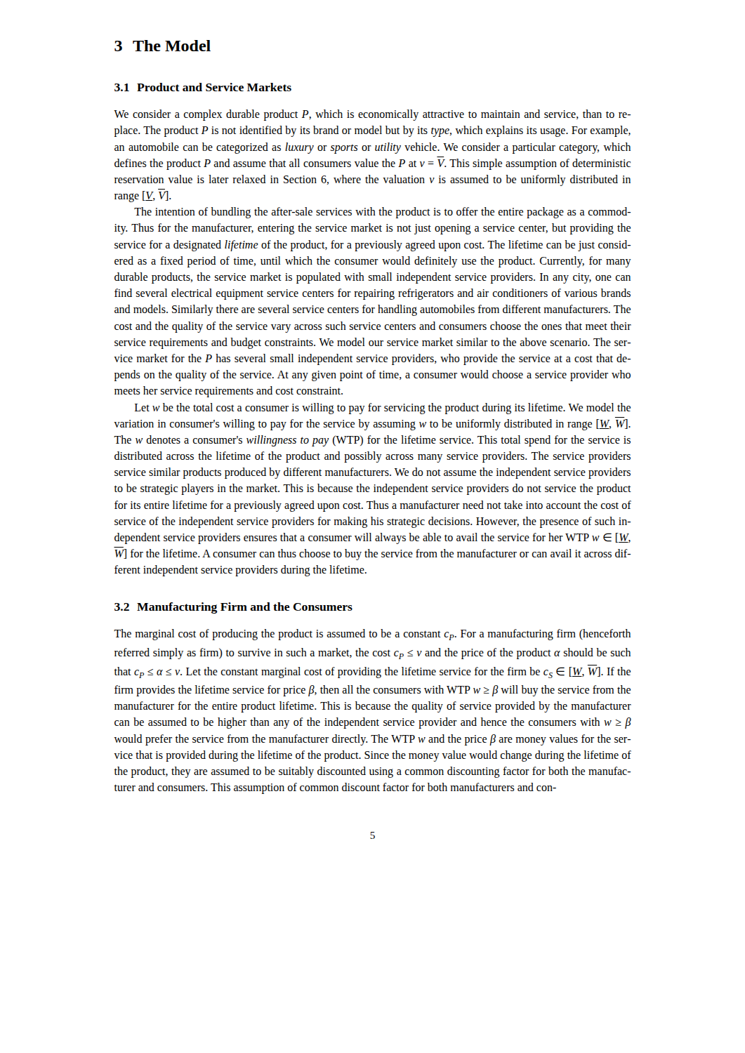3 The Model
3.1 Product and Service Markets
We consider a complex durable product P, which is economically attractive to maintain and service, than to replace. The product P is not identified by its brand or model but by its type, which explains its usage. For example, an automobile can be categorized as luxury or sports or utility vehicle. We consider a particular category, which defines the product P and assume that all consumers value the P at v = V. This simple assumption of deterministic reservation value is later relaxed in Section 6, where the valuation v is assumed to be uniformly distributed in range [V, V].
The intention of bundling the after-sale services with the product is to offer the entire package as a commodity. Thus for the manufacturer, entering the service market is not just opening a service center, but providing the service for a designated lifetime of the product, for a previously agreed upon cost. The lifetime can be just considered as a fixed period of time, until which the consumer would definitely use the product. Currently, for many durable products, the service market is populated with small independent service providers. In any city, one can find several electrical equipment service centers for repairing refrigerators and air conditioners of various brands and models. Similarly there are several service centers for handling automobiles from different manufacturers. The cost and the quality of the service vary across such service centers and consumers choose the ones that meet their service requirements and budget constraints. We model our service market similar to the above scenario. The service market for the P has several small independent service providers, who provide the service at a cost that depends on the quality of the service. At any given point of time, a consumer would choose a service provider who meets her service requirements and cost constraint.
Let w be the total cost a consumer is willing to pay for servicing the product during its lifetime. We model the variation in consumer's willing to pay for the service by assuming w to be uniformly distributed in range [W, W]. The w denotes a consumer's willingness to pay (WTP) for the lifetime service. This total spend for the service is distributed across the lifetime of the product and possibly across many service providers. The service providers service similar products produced by different manufacturers. We do not assume the independent service providers to be strategic players in the market. This is because the independent service providers do not service the product for its entire lifetime for a previously agreed upon cost. Thus a manufacturer need not take into account the cost of service of the independent service providers for making his strategic decisions. However, the presence of such independent service providers ensures that a consumer will always be able to avail the service for her WTP w ∈ [W, W] for the lifetime. A consumer can thus choose to buy the service from the manufacturer or can avail it across different independent service providers during the lifetime.
3.2 Manufacturing Firm and the Consumers
The marginal cost of producing the product is assumed to be a constant cP. For a manufacturing firm (henceforth referred simply as firm) to survive in such a market, the cost cP ≤ v and the price of the product α should be such that cP ≤ α ≤ v. Let the constant marginal cost of providing the lifetime service for the firm be cS ∈ [W, W]. If the firm provides the lifetime service for price β, then all the consumers with WTP w ≥ β will buy the service from the manufacturer for the entire product lifetime. This is because the quality of service provided by the manufacturer can be assumed to be higher than any of the independent service provider and hence the consumers with w ≥ β would prefer the service from the manufacturer directly. The WTP w and the price β are money values for the service that is provided during the lifetime of the product. Since the money value would change during the lifetime of the product, they are assumed to be suitably discounted using a common discounting factor for both the manufacturer and consumers. This assumption of common discount factor for both manufacturers and con-
5